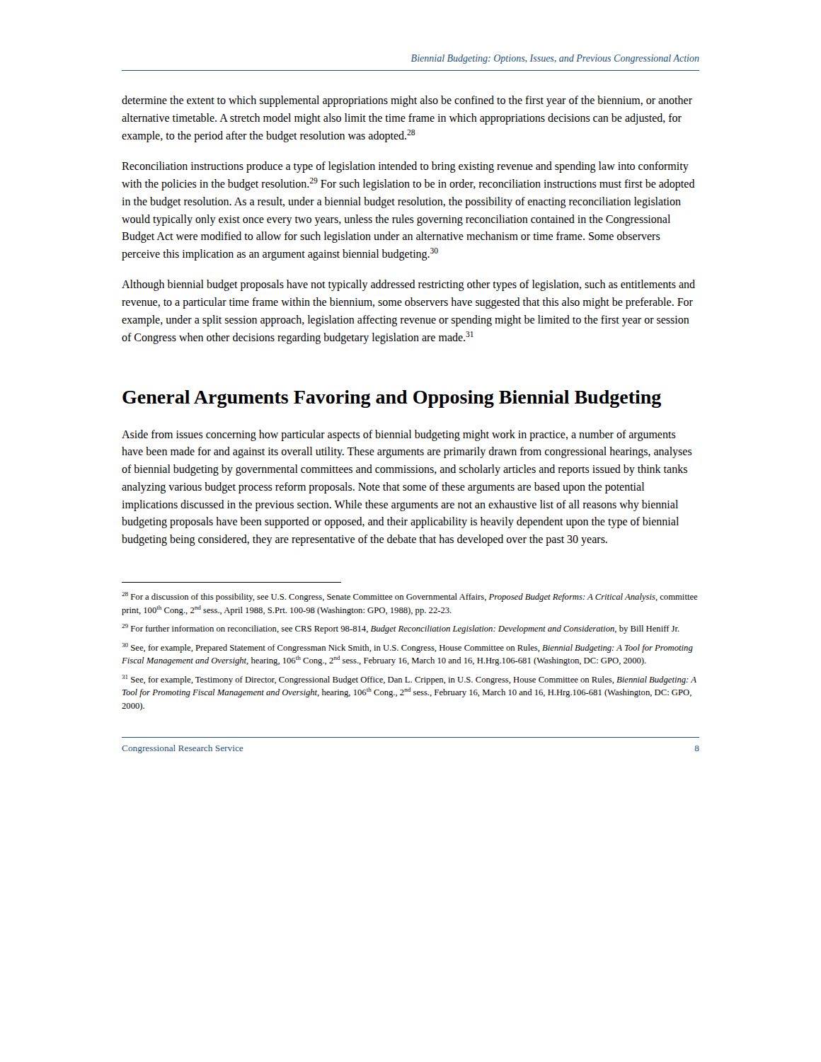Biennial Budgeting: Options, Issues, and Previous Congressional Action
determine the extent to which supplemental appropriations might also be confined to the first year of the biennium, or another alternative timetable. A stretch model might also limit the time frame in which appropriations decisions can be adjusted, for example, to the period after the budget resolution was adopted.28
Reconciliation instructions produce a type of legislation intended to bring existing revenue and spending law into conformity with the policies in the budget resolution.29 For such legislation to be in order, reconciliation instructions must first be adopted in the budget resolution. As a result, under a biennial budget resolution, the possibility of enacting reconciliation legislation would typically only exist once every two years, unless the rules governing reconciliation contained in the Congressional Budget Act were modified to allow for such legislation under an alternative mechanism or time frame. Some observers perceive this implication as an argument against biennial budgeting.30
Although biennial budget proposals have not typically addressed restricting other types of legislation, such as entitlements and revenue, to a particular time frame within the biennium, some observers have suggested that this also might be preferable. For example, under a split session approach, legislation affecting revenue or spending might be limited to the first year or session of Congress when other decisions regarding budgetary legislation are made.31
General Arguments Favoring and Opposing Biennial Budgeting
Aside from issues concerning how particular aspects of biennial budgeting might work in practice, a number of arguments have been made for and against its overall utility. These arguments are primarily drawn from congressional hearings, analyses of biennial budgeting by governmental committees and commissions, and scholarly articles and reports issued by think tanks analyzing various budget process reform proposals. Note that some of these arguments are based upon the potential implications discussed in the previous section. While these arguments are not an exhaustive list of all reasons why biennial budgeting proposals have been supported or opposed, and their applicability is heavily dependent upon the type of biennial budgeting being considered, they are representative of the debate that has developed over the past 30 years.
28 For a discussion of this possibility, see U.S. Congress, Senate Committee on Governmental Affairs, Proposed Budget Reforms: A Critical Analysis, committee print, 100th Cong., 2nd sess., April 1988, S.Prt. 100-98 (Washington: GPO, 1988), pp. 22-23.
29 For further information on reconciliation, see CRS Report 98-814, Budget Reconciliation Legislation: Development and Consideration, by Bill Heniff Jr.
30 See, for example, Prepared Statement of Congressman Nick Smith, in U.S. Congress, House Committee on Rules, Biennial Budgeting: A Tool for Promoting Fiscal Management and Oversight, hearing, 106th Cong., 2nd sess., February 16, March 10 and 16, H.Hrg.106-681 (Washington, DC: GPO, 2000).
31 See, for example, Testimony of Director, Congressional Budget Office, Dan L. Crippen, in U.S. Congress, House Committee on Rules, Biennial Budgeting: A Tool for Promoting Fiscal Management and Oversight, hearing, 106th Cong., 2nd sess., February 16, March 10 and 16, H.Hrg.106-681 (Washington, DC: GPO, 2000).
Congressional Research Service 8